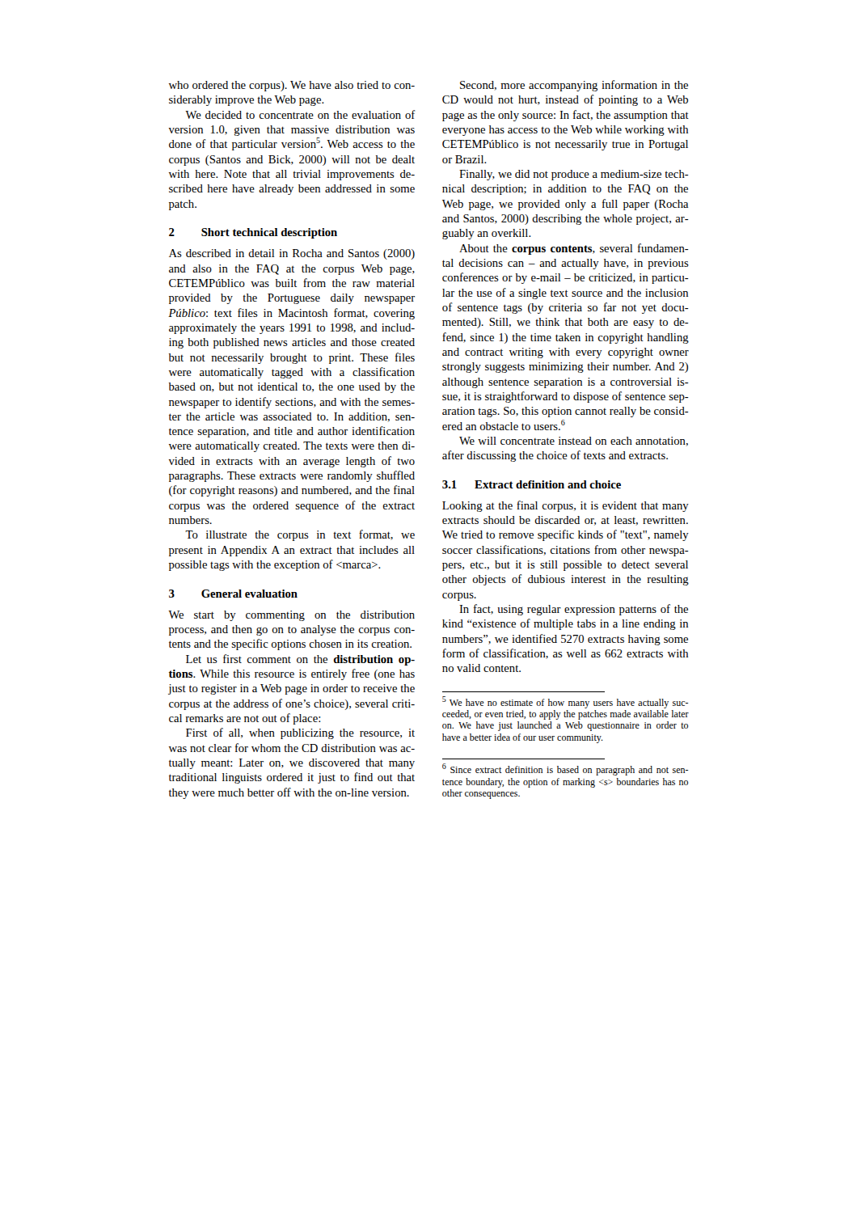who ordered the corpus). We have also tried to considerably improve the Web page.
We decided to concentrate on the evaluation of version 1.0, given that massive distribution was done of that particular version5. Web access to the corpus (Santos and Bick, 2000) will not be dealt with here. Note that all trivial improvements described here have already been addressed in some patch.
2 Short technical description
As described in detail in Rocha and Santos (2000) and also in the FAQ at the corpus Web page, CETEMPúblico was built from the raw material provided by the Portuguese daily newspaper Público: text files in Macintosh format, covering approximately the years 1991 to 1998, and including both published news articles and those created but not necessarily brought to print. These files were automatically tagged with a classification based on, but not identical to, the one used by the newspaper to identify sections, and with the semester the article was associated to. In addition, sentence separation, and title and author identification were automatically created. The texts were then divided in extracts with an average length of two paragraphs. These extracts were randomly shuffled (for copyright reasons) and numbered, and the final corpus was the ordered sequence of the extract numbers.
To illustrate the corpus in text format, we present in Appendix A an extract that includes all possible tags with the exception of <marca>.
3 General evaluation
We start by commenting on the distribution process, and then go on to analyse the corpus contents and the specific options chosen in its creation.
Let us first comment on the distribution options. While this resource is entirely free (one has just to register in a Web page in order to receive the corpus at the address of one’s choice), several critical remarks are not out of place:
First of all, when publicizing the resource, it was not clear for whom the CD distribution was actually meant: Later on, we discovered that many traditional linguists ordered it just to find out that they were much better off with the on-line version.
Second, more accompanying information in the CD would not hurt, instead of pointing to a Web page as the only source: In fact, the assumption that everyone has access to the Web while working with CETEMPúblico is not necessarily true in Portugal or Brazil.
Finally, we did not produce a medium-size technical description; in addition to the FAQ on the Web page, we provided only a full paper (Rocha and Santos, 2000) describing the whole project, arguably an overkill.
About the corpus contents, several fundamental decisions can – and actually have, in previous conferences or by e-mail – be criticized, in particular the use of a single text source and the inclusion of sentence tags (by criteria so far not yet documented). Still, we think that both are easy to defend, since 1) the time taken in copyright handling and contract writing with every copyright owner strongly suggests minimizing their number. And 2) although sentence separation is a controversial issue, it is straightforward to dispose of sentence separation tags. So, this option cannot really be considered an obstacle to users.6
We will concentrate instead on each annotation, after discussing the choice of texts and extracts.
3.1 Extract definition and choice
Looking at the final corpus, it is evident that many extracts should be discarded or, at least, rewritten. We tried to remove specific kinds of "text", namely soccer classifications, citations from other newspapers, etc., but it is still possible to detect several other objects of dubious interest in the resulting corpus.
In fact, using regular expression patterns of the kind “existence of multiple tabs in a line ending in numbers”, we identified 5270 extracts having some form of classification, as well as 662 extracts with no valid content.
5 We have no estimate of how many users have actually succeeded, or even tried, to apply the patches made available later on. We have just launched a Web questionnaire in order to have a better idea of our user community.
6 Since extract definition is based on paragraph and not sentence boundary, the option of marking <s> boundaries has no other consequences.